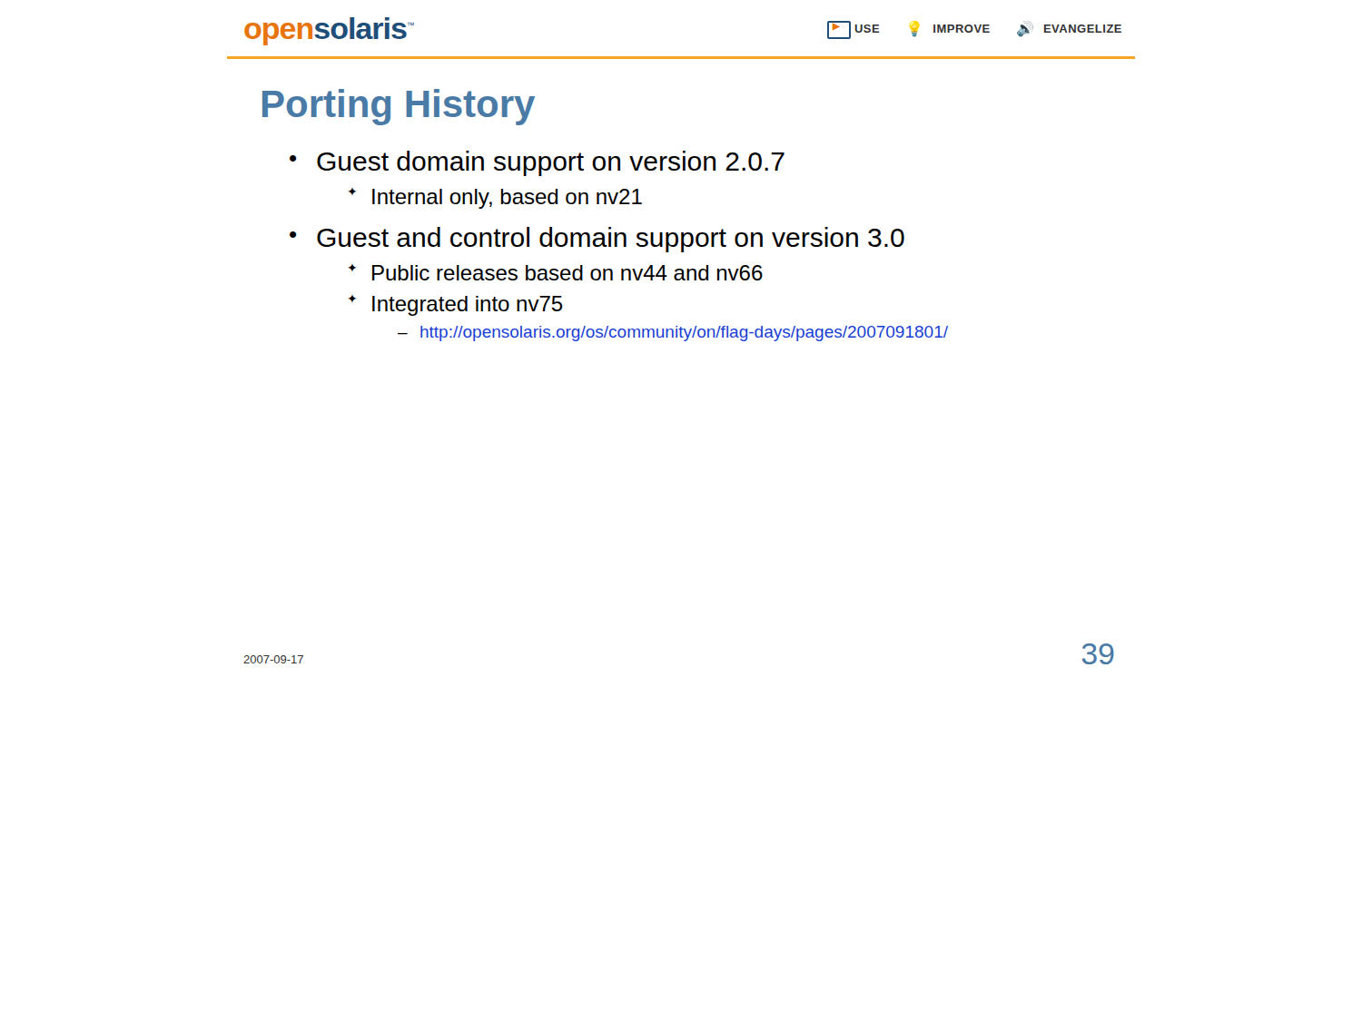open solaris™
USE IMPROVE EVANGELIZE
Porting History
Guest domain support on version 2.0.7
Internal only, based on nv21
Guest and control domain support on version 3.0
Public releases based on nv44 and nv66
Integrated into nv75
http://opensolaris.org/os/community/on/flag-days/pages/2007091801/
2007-09-17
39